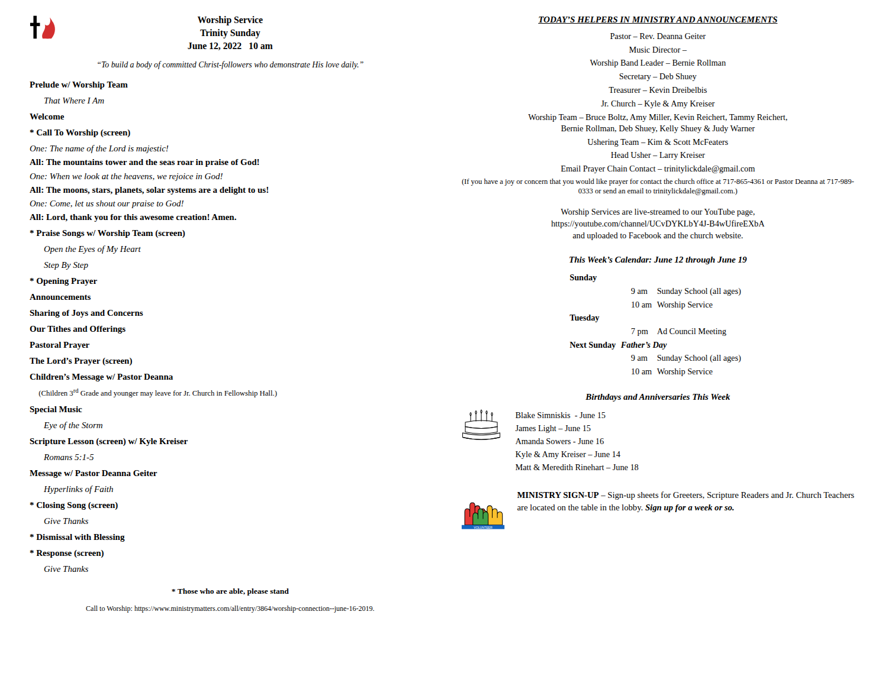Worship Service
Trinity Sunday
June 12, 2022 10 am
“To build a body of committed Christ-followers who demonstrate His love daily.”
Prelude w/ Worship Team
That Where I Am
Welcome
* Call To Worship (screen)
One: The name of the Lord is majestic!
All: The mountains tower and the seas roar in praise of God!
One: When we look at the heavens, we rejoice in God!
All: The moons, stars, planets, solar systems are a delight to us!
One: Come, let us shout our praise to God!
All: Lord, thank you for this awesome creation! Amen.
* Praise Songs w/ Worship Team (screen)
Open the Eyes of My Heart
Step By Step
* Opening Prayer
Announcements
Sharing of Joys and Concerns
Our Tithes and Offerings
Pastoral Prayer
The Lord’s Prayer (screen)
Children’s Message w/ Pastor Deanna
(Children 3rd Grade and younger may leave for Jr. Church in Fellowship Hall.)
Special Music
Eye of the Storm
Scripture Lesson (screen) w/ Kyle Kreiser
Romans 5:1-5
Message w/ Pastor Deanna Geiter
Hyperlinks of Faith
* Closing Song (screen)
Give Thanks
* Dismissal with Blessing
* Response (screen)
Give Thanks
* Those who are able, please stand
Call to Worship: https://www.ministrymatters.com/all/entry/3864/worship-connection--june-16-2019.
TODAY’S HELPERS IN MINISTRY AND ANNOUNCEMENTS
Pastor – Rev. Deanna Geiter
Music Director –
Worship Band Leader – Bernie Rollman
Secretary – Deb Shuey
Treasurer – Kevin Dreibelbis
Jr. Church – Kyle & Amy Kreiser
Worship Team – Bruce Boltz, Amy Miller, Kevin Reichert, Tammy Reichert,
Bernie Rollman, Deb Shuey, Kelly Shuey & Judy Warner
Ushering Team – Kim & Scott McFeaters
Head Usher – Larry Kreiser
Email Prayer Chain Contact – trinitylickdale@gmail.com
(If you have a joy or concern that you would like prayer for contact the church office at 717-865-4361 or Pastor Deanna at 717-989-0333 or send an email to trinitylickdale@gmail.com.)
Worship Services are live-streamed to our YouTube page,
https://youtube.com/channel/UCvDYKLbY4J-B4wUfireEXbA
and uploaded to Facebook and the church website.
This Week’s Calendar: June 12 through June 19
| Sunday |
| | 9 am | Sunday School (all ages) |
| | 10 am | Worship Service |
| Tuesday |
| | 7 pm | Ad Council Meeting |
| Next Sunday | Father’s Day |
| | 9 am | Sunday School (all ages) |
| | 10 am | Worship Service |
Birthdays and Anniversaries This Week
Blake Simniskis - June 15
James Light – June 15
Amanda Sowers - June 16
Kyle & Amy Kreiser – June 14
Matt & Meredith Rinehart – June 18
VOLUNTEER
MINISTRY SIGN-UP – Sign-up sheets for Greeters, Scripture Readers and Jr. Church Teachers are located on the table in the lobby. Sign up for a week or so.